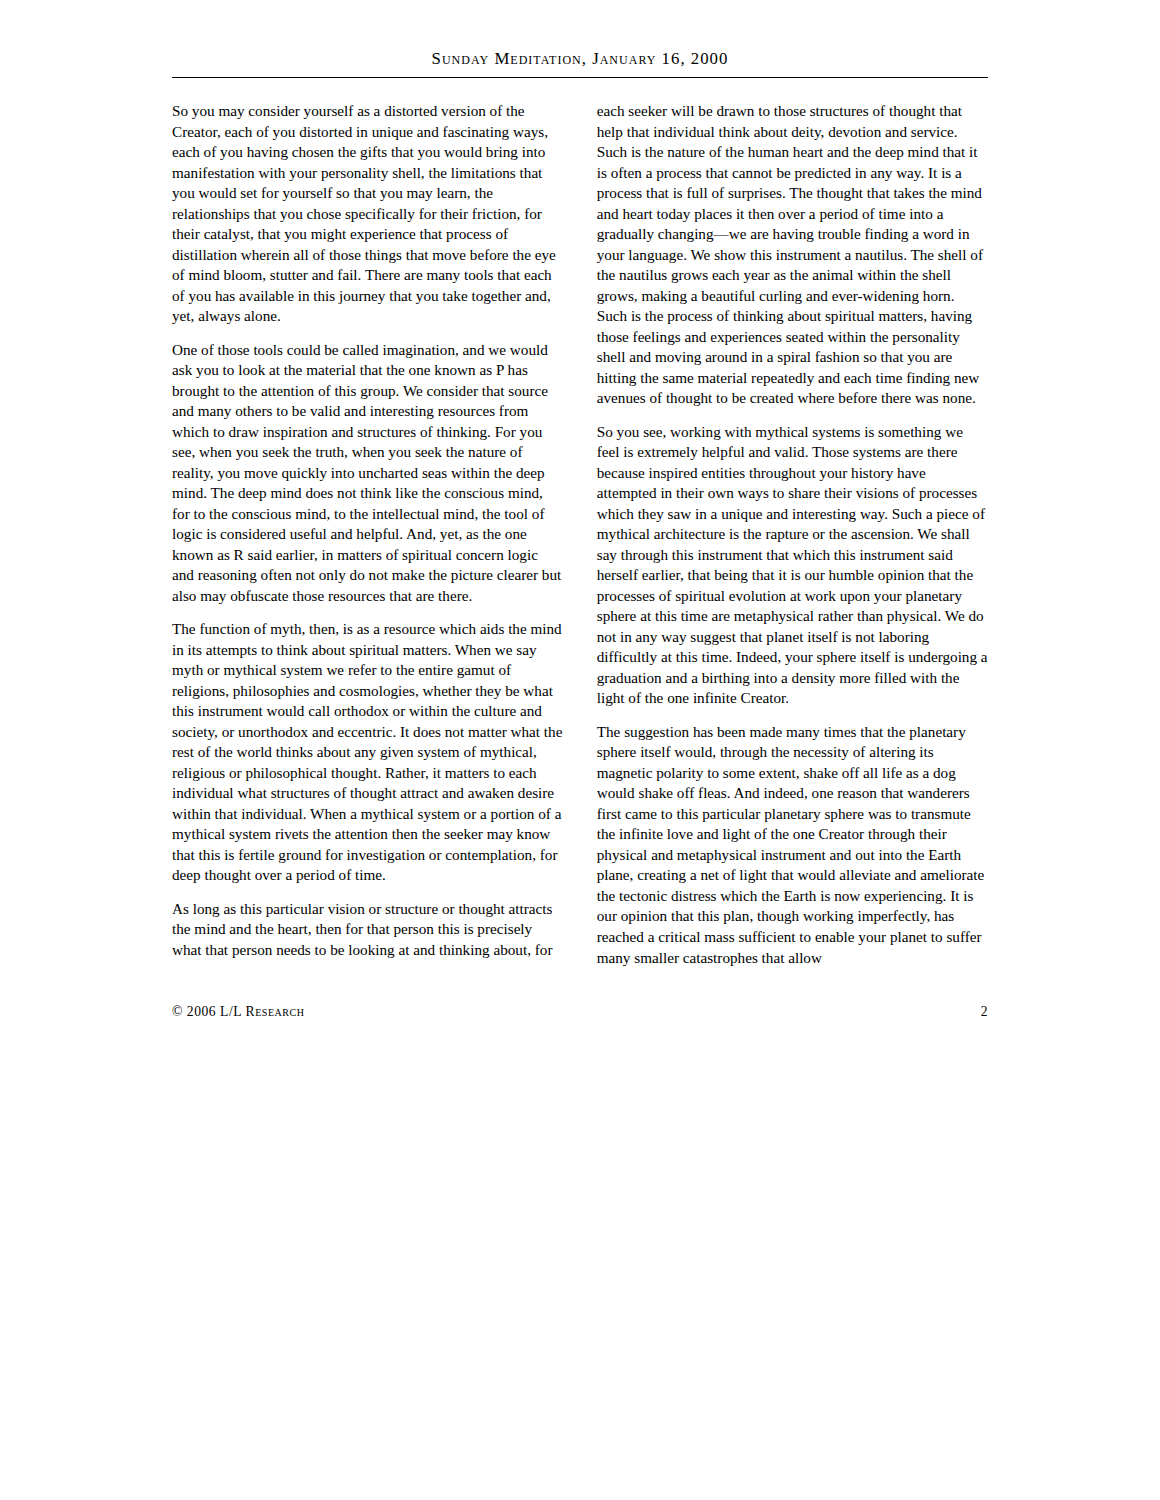Sunday Meditation, January 16, 2000
So you may consider yourself as a distorted version of the Creator, each of you distorted in unique and fascinating ways, each of you having chosen the gifts that you would bring into manifestation with your personality shell, the limitations that you would set for yourself so that you may learn, the relationships that you chose specifically for their friction, for their catalyst, that you might experience that process of distillation wherein all of those things that move before the eye of mind bloom, stutter and fail. There are many tools that each of you has available in this journey that you take together and, yet, always alone.
One of those tools could be called imagination, and we would ask you to look at the material that the one known as P has brought to the attention of this group. We consider that source and many others to be valid and interesting resources from which to draw inspiration and structures of thinking. For you see, when you seek the truth, when you seek the nature of reality, you move quickly into uncharted seas within the deep mind. The deep mind does not think like the conscious mind, for to the conscious mind, to the intellectual mind, the tool of logic is considered useful and helpful. And, yet, as the one known as R said earlier, in matters of spiritual concern logic and reasoning often not only do not make the picture clearer but also may obfuscate those resources that are there.
The function of myth, then, is as a resource which aids the mind in its attempts to think about spiritual matters. When we say myth or mythical system we refer to the entire gamut of religions, philosophies and cosmologies, whether they be what this instrument would call orthodox or within the culture and society, or unorthodox and eccentric. It does not matter what the rest of the world thinks about any given system of mythical, religious or philosophical thought. Rather, it matters to each individual what structures of thought attract and awaken desire within that individual. When a mythical system or a portion of a mythical system rivets the attention then the seeker may know that this is fertile ground for investigation or contemplation, for deep thought over a period of time.
As long as this particular vision or structure or thought attracts the mind and the heart, then for that person this is precisely what that person needs to be looking at and thinking about, for each seeker will be drawn to those structures of thought that help that individual think about deity, devotion and service. Such is the nature of the human heart and the deep mind that it is often a process that cannot be predicted in any way. It is a process that is full of surprises. The thought that takes the mind and heart today places it then over a period of time into a gradually changing—we are having trouble finding a word in your language. We show this instrument a nautilus. The shell of the nautilus grows each year as the animal within the shell grows, making a beautiful curling and ever-widening horn. Such is the process of thinking about spiritual matters, having those feelings and experiences seated within the personality shell and moving around in a spiral fashion so that you are hitting the same material repeatedly and each time finding new avenues of thought to be created where before there was none.
So you see, working with mythical systems is something we feel is extremely helpful and valid. Those systems are there because inspired entities throughout your history have attempted in their own ways to share their visions of processes which they saw in a unique and interesting way. Such a piece of mythical architecture is the rapture or the ascension. We shall say through this instrument that which this instrument said herself earlier, that being that it is our humble opinion that the processes of spiritual evolution at work upon your planetary sphere at this time are metaphysical rather than physical. We do not in any way suggest that planet itself is not laboring difficultly at this time. Indeed, your sphere itself is undergoing a graduation and a birthing into a density more filled with the light of the one infinite Creator.
The suggestion has been made many times that the planetary sphere itself would, through the necessity of altering its magnetic polarity to some extent, shake off all life as a dog would shake off fleas. And indeed, one reason that wanderers first came to this particular planetary sphere was to transmute the infinite love and light of the one Creator through their physical and metaphysical instrument and out into the Earth plane, creating a net of light that would alleviate and ameliorate the tectonic distress which the Earth is now experiencing. It is our opinion that this plan, though working imperfectly, has reached a critical mass sufficient to enable your planet to suffer many smaller catastrophes that allow
© 2006 L/L Research 2